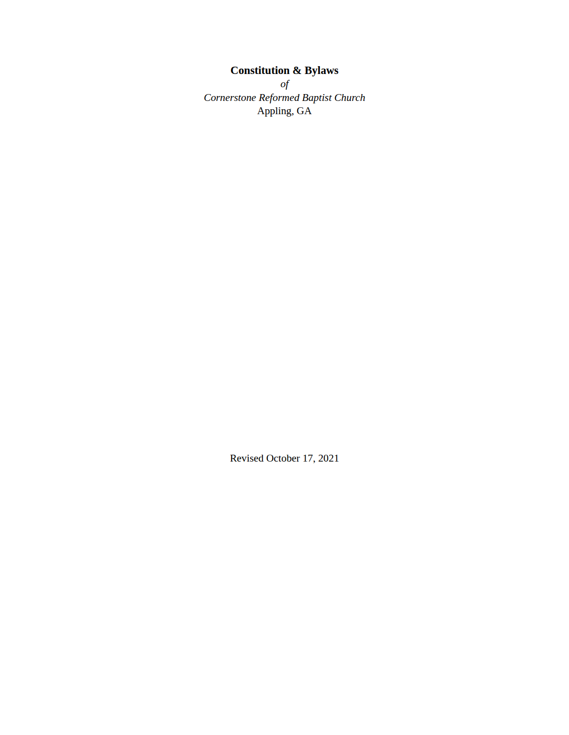Constitution & Bylaws
of
Cornerstone Reformed Baptist Church
Appling, GA
Revised October 17, 2021